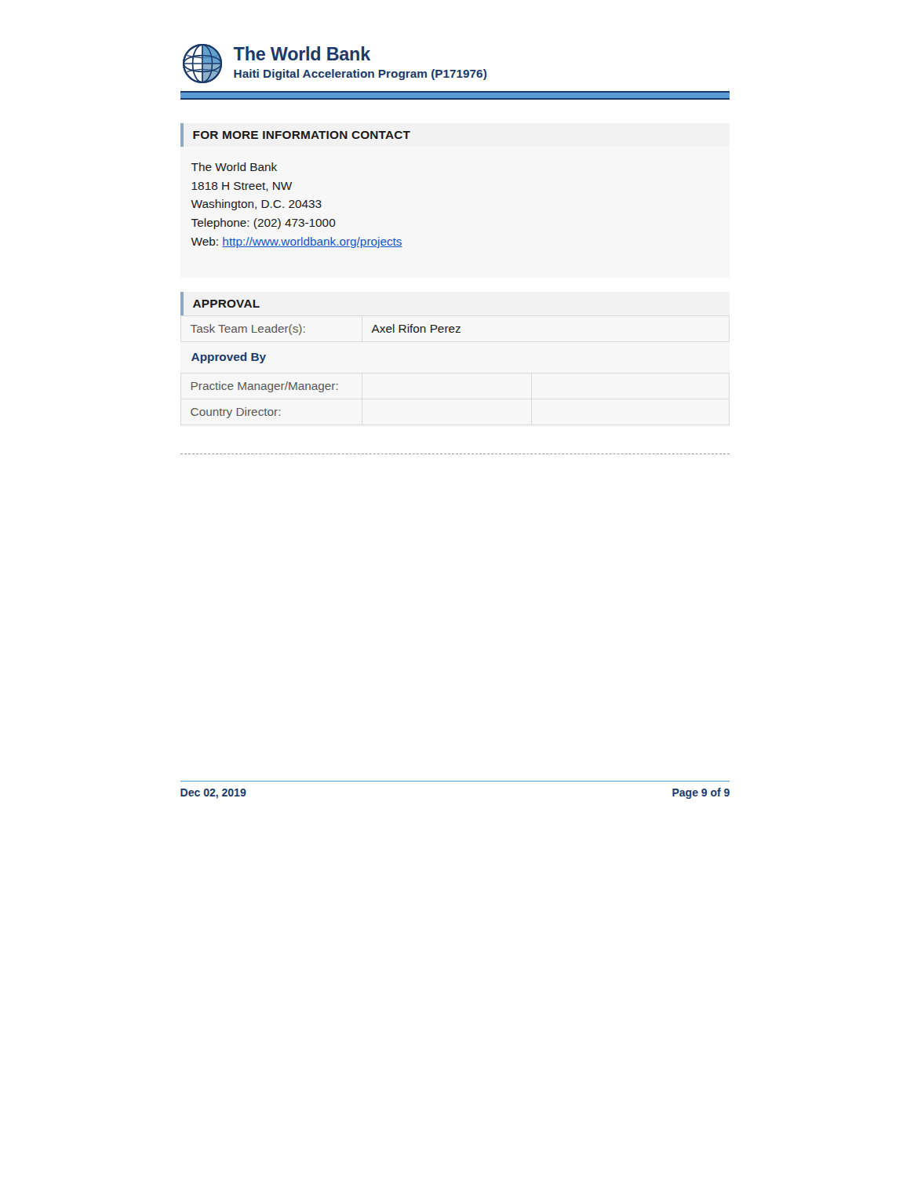The World Bank
Haiti Digital Acceleration Program (P171976)
FOR MORE INFORMATION CONTACT
The World Bank
1818 H Street, NW
Washington, D.C. 20433
Telephone: (202) 473-1000
Web: http://www.worldbank.org/projects
APPROVAL
| Task Team Leader(s): | Axel Rifon Perez |
Approved By
| Practice Manager/Manager: | | |
| Country Director: | | |
Dec 02, 2019
Page 9 of 9